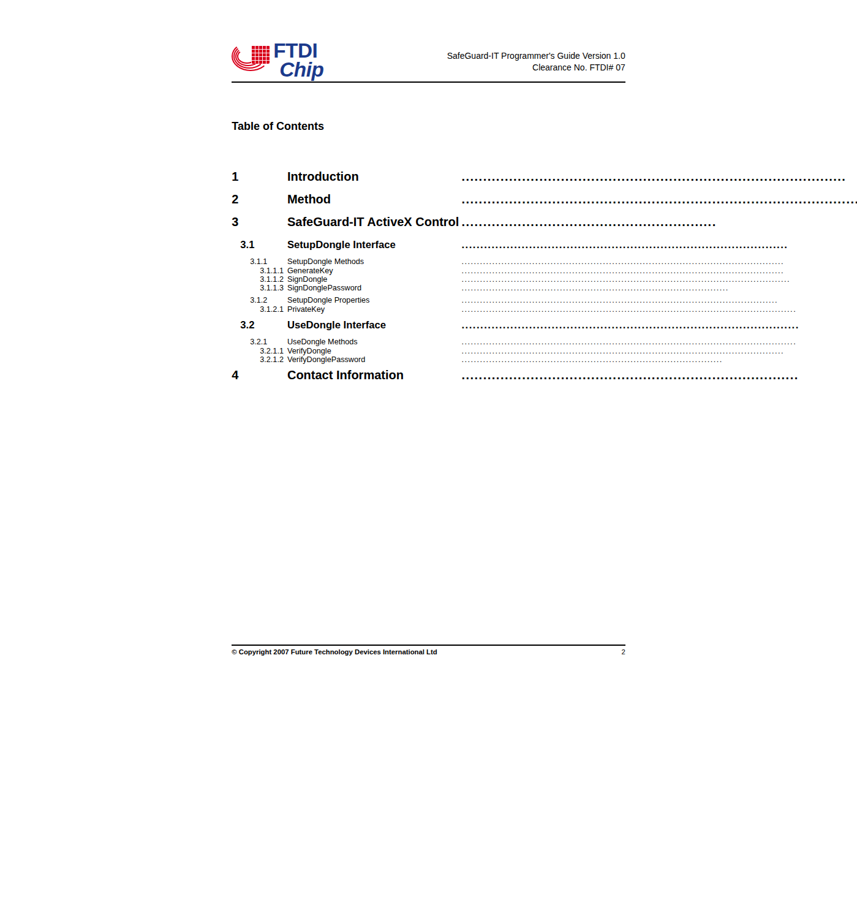FTDI Chip
SafeGuard-IT Programmer's Guide Version 1.0
Clearance No. FTDI# 07
Table of Contents
| 1 | Introduction | ......................................................................................... | 3 |
| 2 | Method | ................................................................................................. | 4 |
| 3 | SafeGuard-IT ActiveX Control | ........................................................... | 5 |
| 3.1 | SetupDongle Interface | ....................................................................................... | 5 |
| 3.1.1 | SetupDongle Methods | ......................................................................................................... | 5 |
| 3.1.1.1 | GenerateKey | ......................................................................................................... | 5 |
| 3.1.1.2 | SignDongle | ........................................................................................................... | 5 |
| 3.1.1.3 | SignDonglePassword | ....................................................................................... | 6 |
| 3.1.2 | SetupDongle Properties | ....................................................................................................... | 6 |
| 3.1.2.1 | PrivateKey | ............................................................................................................. | 6 |
| 3.2 | UseDongle Interface | .......................................................................................... | 7 |
| 3.2.1 | UseDongle Methods | ............................................................................................................. | 7 |
| 3.2.1.1 | VerifyDongle | ......................................................................................................... | 7 |
| 3.2.1.2 | VerifyDonglePassword | ..................................................................................... | 7 |
| 4 | Contact Information | .............................................................................. | 8 |
© Copyright 2007 Future Technology Devices International Ltd
2